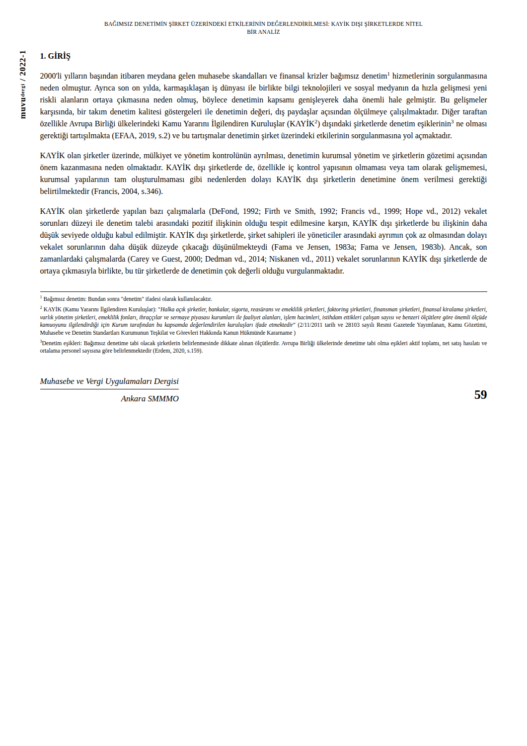muvudergi / 2022-1
BAĞIMSIZ DENETİMİN ŞİRKET ÜZERİNDEKİ ETKİLERİNİN DEĞERLENDİRİLMESİ: KAYİK DIŞI ŞİRKETLERDE NİTEL
BİR ANALİZ
1. GİRİŞ
2000'li yılların başından itibaren meydana gelen muhasebe skandalları ve finansal krizler bağımsız denetim1 hizmetlerinin sorgulanmasına neden olmuştur. Ayrıca son on yılda, karmaşıklaşan iş dünyası ile birlikte bilgi teknolojileri ve sosyal medyanın da hızla gelişmesi yeni riskli alanların ortaya çıkmasına neden olmuş, böylece denetimin kapsamı genişleyerek daha önemli hale gelmiştir. Bu gelişmeler karşısında, bir takım denetim kalitesi göstergeleri ile denetimin değeri, dış paydaşlar açısından ölçülmeye çalışılmaktadır. Diğer taraftan özellikle Avrupa Birliği ülkelerindeki Kamu Yararını İlgilendiren Kuruluşlar (KAYİK2) dışındaki şirketlerde denetim eşiklerinin3 ne olması gerektiği tartışılmakta (EFAA, 2019, s.2) ve bu tartışmalar denetimin şirket üzerindeki etkilerinin sorgulanmasına yol açmaktadır.
KAYİK olan şirketler üzerinde, mülkiyet ve yönetim kontrolünün ayrılması, denetimin kurumsal yönetim ve şirketlerin gözetimi açısından önem kazanmasına neden olmaktadır. KAYİK dışı şirketlerde de, özellikle iç kontrol yapısının olmaması veya tam olarak gelişmemesi, kurumsal yapılarının tam oluşturulmaması gibi nedenlerden dolayı KAYİK dışı şirketlerin denetimine önem verilmesi gerektiği belirtilmektedir (Francis, 2004, s.346).
KAYİK olan şirketlerde yapılan bazı çalışmalarla (DeFond, 1992; Firth ve Smith, 1992; Francis vd., 1999; Hope vd., 2012) vekalet sorunları düzeyi ile denetim talebi arasındaki pozitif ilişkinin olduğu tespit edilmesine karşın, KAYİK dışı şirketlerde bu ilişkinin daha düşük seviyede olduğu kabul edilmiştir. KAYİK dışı şirketlerde, şirket sahipleri ile yöneticiler arasındaki ayrımın çok az olmasından dolayı vekalet sorunlarının daha düşük düzeyde çıkacağı düşünülmekteydi (Fama ve Jensen, 1983a; Fama ve Jensen, 1983b). Ancak, son zamanlardaki çalışmalarda (Carey ve Guest, 2000; Dedman vd., 2014; Niskanen vd., 2011) vekalet sorunlarının KAYİK dışı şirketlerde de ortaya çıkmasıyla birlikte, bu tür şirketlerde de denetimin çok değerli olduğu vurgulanmaktadır.
1 Bağımsız denetim: Bundan sonra "denetim" ifadesi olarak kullanılacaktır.
2 KAYİK (Kamu Yararını İlgilendiren Kuruluşlar): "Halka açık şirketler, bankalar, sigorta, reasürans ve emeklilik şirketleri, faktoring şirketleri, finansman şirketleri, finansal kiralama şirketleri, varlık yönetim şirketleri, emeklilik fonları, ihraççılar ve sermaye piyasası kurumları ile faaliyet alanları, işlem hacimleri, istihdam ettikleri çalışan sayısı ve benzeri ölçütlere göre önemli ölçüde kamuoyunu ilgilendirdiği için Kurum tarafından bu kapsamda değerlendirilen kuruluşları ifade etmektedir" (2/11/2011 tarih ve 28103 sayılı Resmi Gazetede Yayımlanan, Kamu Gözetimi, Muhasebe ve Denetim Standartları Kurumunun Teşkilat ve Görevleri Hakkında Kanun Hükmünde Kararname )
3Denetim eşikleri: Bağımsız denetime tabi olacak şirketlerin belirlenmesinde dikkate alınan ölçütlerdir. Avrupa Birliği ülkelerinde denetime tabi olma eşikleri aktif toplamı, net satış hasılatı ve ortalama personel sayısına göre belirlenmektedir (Erdem, 2020, s.159).
Muhasebe ve Vergi Uygulamaları Dergisi Ankara SMMMO
59